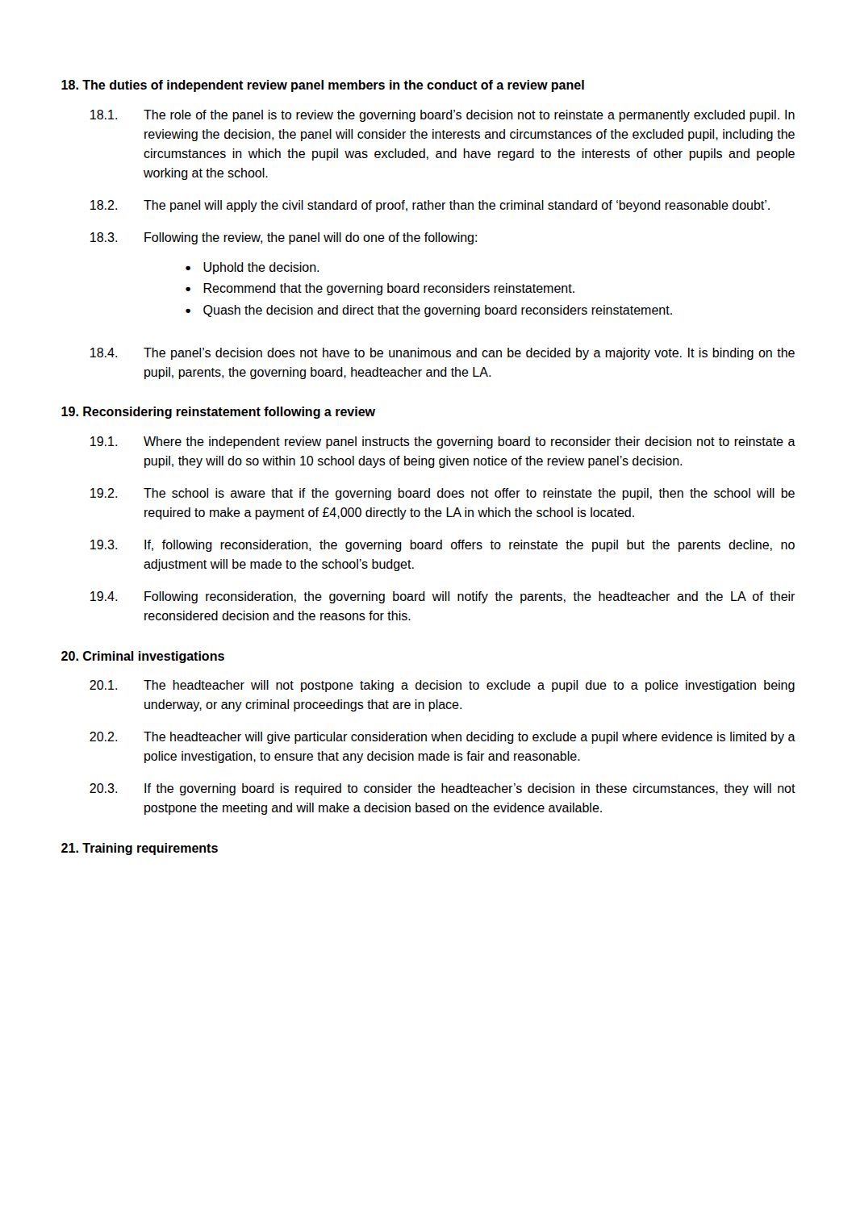18. The duties of independent review panel members in the conduct of a review panel
18.1. The role of the panel is to review the governing board’s decision not to reinstate a permanently excluded pupil. In reviewing the decision, the panel will consider the interests and circumstances of the excluded pupil, including the circumstances in which the pupil was excluded, and have regard to the interests of other pupils and people working at the school.
18.2. The panel will apply the civil standard of proof, rather than the criminal standard of ‘beyond reasonable doubt’.
18.3. Following the review, the panel will do one of the following:
Uphold the decision.
Recommend that the governing board reconsiders reinstatement.
Quash the decision and direct that the governing board reconsiders reinstatement.
18.4. The panel’s decision does not have to be unanimous and can be decided by a majority vote. It is binding on the pupil, parents, the governing board, headteacher and the LA.
19. Reconsidering reinstatement following a review
19.1. Where the independent review panel instructs the governing board to reconsider their decision not to reinstate a pupil, they will do so within 10 school days of being given notice of the review panel’s decision.
19.2. The school is aware that if the governing board does not offer to reinstate the pupil, then the school will be required to make a payment of £4,000 directly to the LA in which the school is located.
19.3. If, following reconsideration, the governing board offers to reinstate the pupil but the parents decline, no adjustment will be made to the school’s budget.
19.4. Following reconsideration, the governing board will notify the parents, the headteacher and the LA of their reconsidered decision and the reasons for this.
20. Criminal investigations
20.1. The headteacher will not postpone taking a decision to exclude a pupil due to a police investigation being underway, or any criminal proceedings that are in place.
20.2. The headteacher will give particular consideration when deciding to exclude a pupil where evidence is limited by a police investigation, to ensure that any decision made is fair and reasonable.
20.3. If the governing board is required to consider the headteacher’s decision in these circumstances, they will not postpone the meeting and will make a decision based on the evidence available.
21. Training requirements